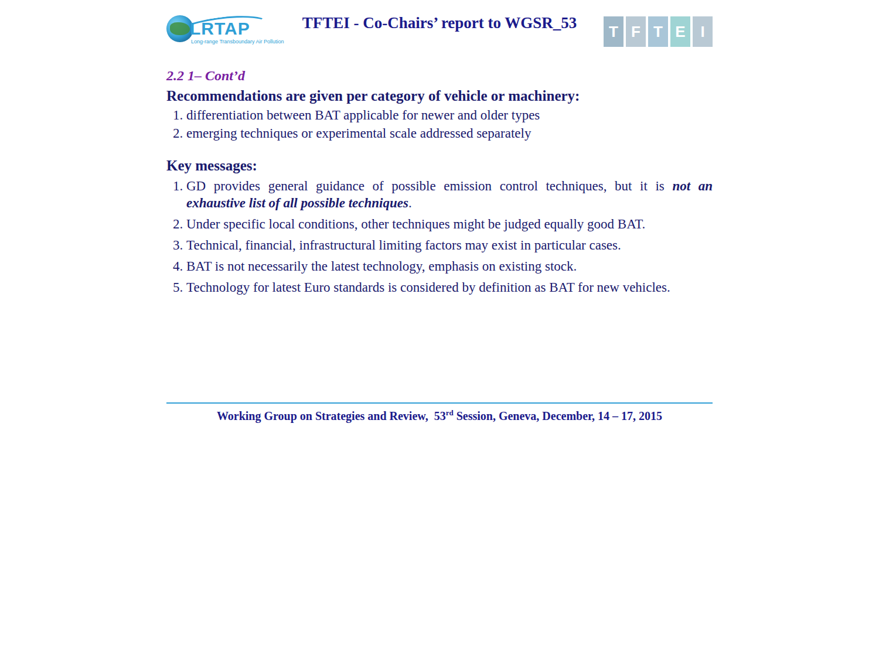LRTAP
Long-range Transboundary Air Pollution
T
F
T
E
I
TFTEI - Co-Chairs’ report to WGSR_53
2.2 1– Cont’d
Recommendations are given per category of vehicle or machinery:
differentiation between BAT applicable for newer and older types
emerging techniques or experimental scale addressed separately
Key messages:
GD provides general guidance of possible emission control techniques, but it is not an exhaustive list of all possible techniques.
Under specific local conditions, other techniques might be judged equally good BAT.
Technical, financial, infrastructural limiting factors may exist in particular cases.
BAT is not necessarily the latest technology, emphasis on existing stock.
Technology for latest Euro standards is considered by definition as BAT for new vehicles.
Working Group on Strategies and Review, 53rd Session, Geneva, December, 14 – 17, 2015